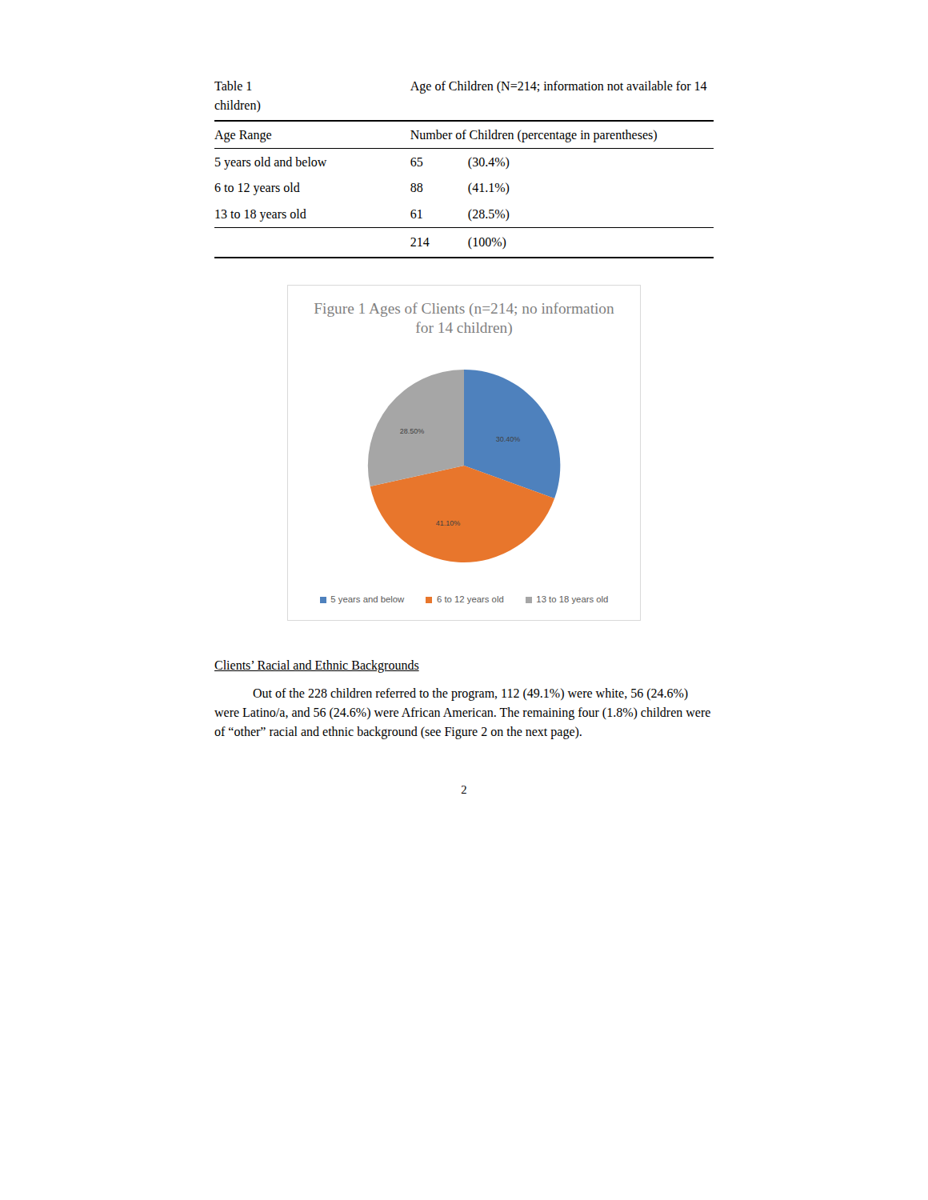Table 1 Age of Children (N=214; information not available for 14 children)
| Age Range | Number of Children (percentage in parentheses) |
| --- | --- |
| 5 years old and below | 65 | (30.4%) |
| 6 to 12 years old | 88 | (41.1%) |
| 13 to 18 years old | 61 | (28.5%) |
| | 214 | (100%) |
Figure 1 Ages of Clients (n=214; no information
for 14 children)
30.40% 41.10% 28.50%
5 years and below 6 to 12 years old 13 to 18 years old
Clients’ Racial and Ethnic Backgrounds
Out of the 228 children referred to the program, 112 (49.1%) were white, 56 (24.6%) were Latino/a, and 56 (24.6%) were African American. The remaining four (1.8%) children were of “other” racial and ethnic background (see Figure 2 on the next page).
2